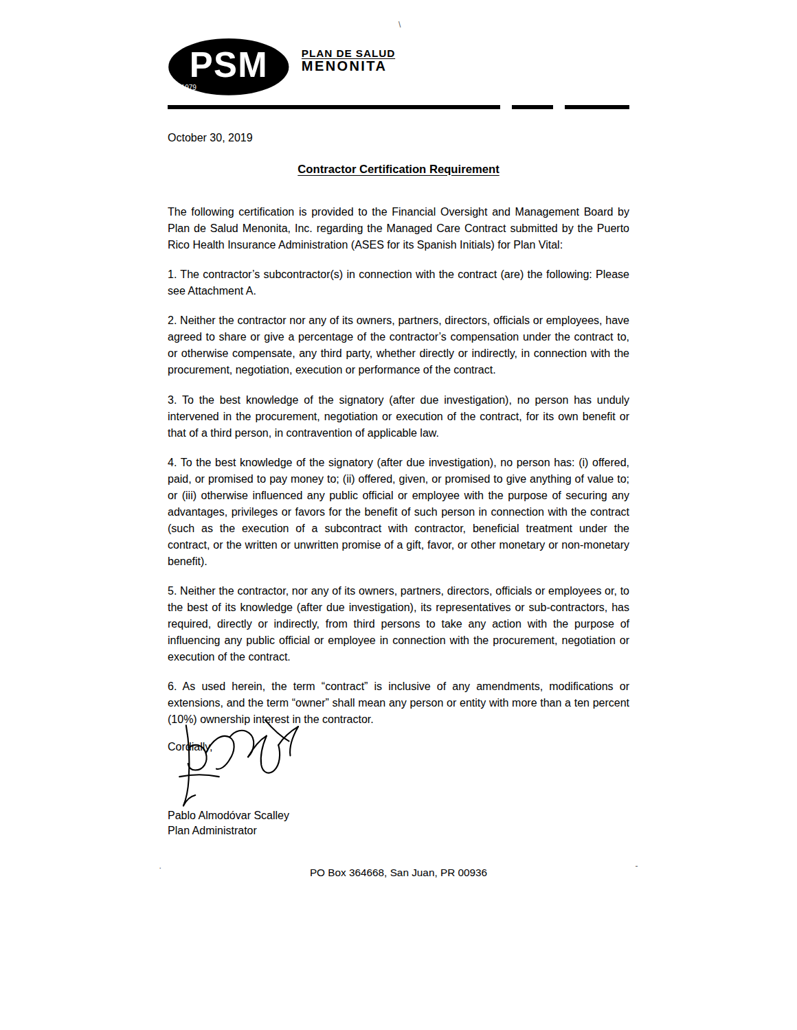\
PSM 1979
PLAN DE SALUD
MENONITA
October 30, 2019
Contractor Certification Requirement
The following certification is provided to the Financial Oversight and Management Board by Plan de Salud Menonita, Inc. regarding the Managed Care Contract submitted by the Puerto Rico Health Insurance Administration (ASES for its Spanish Initials) for Plan Vital:
1. The contractor’s subcontractor(s) in connection with the contract (are) the following: Please see Attachment A.
2. Neither the contractor nor any of its owners, partners, directors, officials or employees, have agreed to share or give a percentage of the contractor’s compensation under the contract to, or otherwise compensate, any third party, whether directly or indirectly, in connection with the procurement, negotiation, execution or performance of the contract.
3. To the best knowledge of the signatory (after due investigation), no person has unduly intervened in the procurement, negotiation or execution of the contract, for its own benefit or that of a third person, in contravention of applicable law.
4. To the best knowledge of the signatory (after due investigation), no person has: (i) offered, paid, or promised to pay money to; (ii) offered, given, or promised to give anything of value to; or (iii) otherwise influenced any public official or employee with the purpose of securing any advantages, privileges or favors for the benefit of such person in connection with the contract (such as the execution of a subcontract with contractor, beneficial treatment under the contract, or the written or unwritten promise of a gift, favor, or other monetary or non-monetary benefit).
5. Neither the contractor, nor any of its owners, partners, directors, officials or employees or, to the best of its knowledge (after due investigation), its representatives or sub-contractors, has required, directly or indirectly, from third persons to take any action with the purpose of influencing any public official or employee in connection with the procurement, negotiation or execution of the contract.
6. As used herein, the term “contract” is inclusive of any amendments, modifications or extensions, and the term “owner” shall mean any person or entity with more than a ten percent (10%) ownership interest in the contractor.
Cordially,
Pablo Almodóvar Scalley
Plan Administrator
. -
PO Box 364668, San Juan, PR 00936